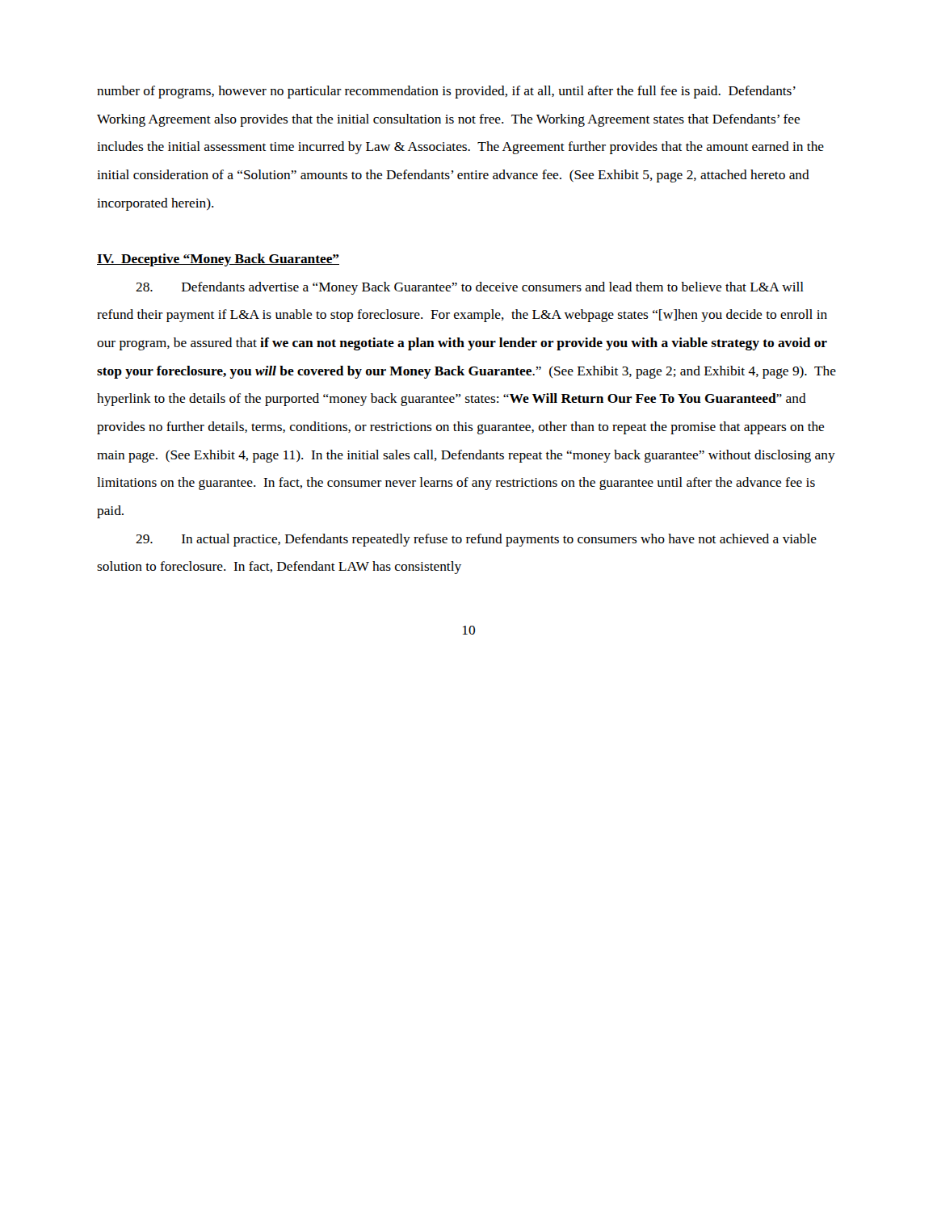number of programs, however no particular recommendation is provided, if at all, until after the full fee is paid. Defendants’ Working Agreement also provides that the initial consultation is not free. The Working Agreement states that Defendants’ fee includes the initial assessment time incurred by Law & Associates. The Agreement further provides that the amount earned in the initial consideration of a “Solution” amounts to the Defendants’ entire advance fee. (See Exhibit 5, page 2, attached hereto and incorporated herein).
IV. Deceptive “Money Back Guarantee”
28. Defendants advertise a “Money Back Guarantee” to deceive consumers and lead them to believe that L&A will refund their payment if L&A is unable to stop foreclosure. For example, the L&A webpage states “[w]hen you decide to enroll in our program, be assured that if we can not negotiate a plan with your lender or provide you with a viable strategy to avoid or stop your foreclosure, you will be covered by our Money Back Guarantee.” (See Exhibit 3, page 2; and Exhibit 4, page 9). The hyperlink to the details of the purported “money back guarantee” states: “We Will Return Our Fee To You Guaranteed” and provides no further details, terms, conditions, or restrictions on this guarantee, other than to repeat the promise that appears on the main page. (See Exhibit 4, page 11). In the initial sales call, Defendants repeat the “money back guarantee” without disclosing any limitations on the guarantee. In fact, the consumer never learns of any restrictions on the guarantee until after the advance fee is paid.
29. In actual practice, Defendants repeatedly refuse to refund payments to consumers who have not achieved a viable solution to foreclosure. In fact, Defendant LAW has consistently
10